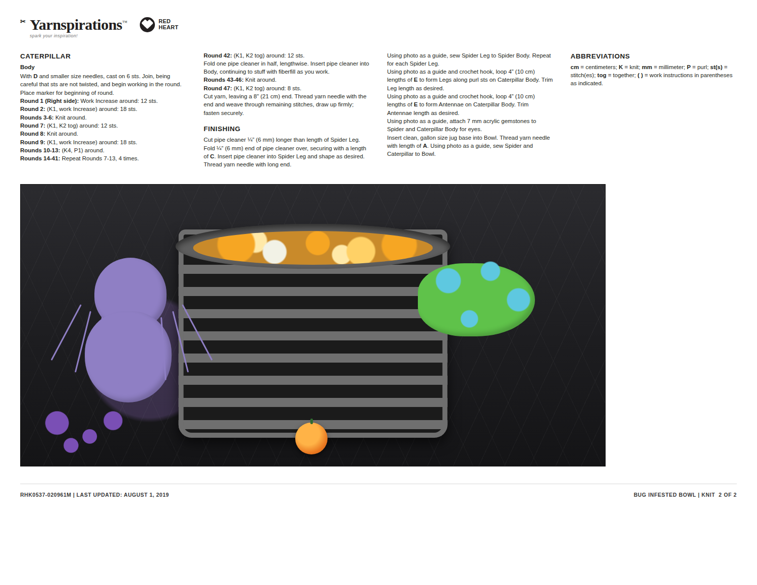✂
Yarnspirations™
spark your inspiration!
Red
Heart
Caterpillar
Body
With D and smaller size needles, cast on 6 sts. Join, being careful that sts are not twisted, and begin working in the round. Place marker for beginning of round.
Round 1 (Right side): Work Increase around: 12 sts.
Round 2: (K1, work Increase) around: 18 sts.
Rounds 3-6: Knit around.
Round 7: (K1, K2 tog) around: 12 sts.
Round 8: Knit around.
Round 9: (K1, work Increase) around: 18 sts.
Rounds 10-13: (K4, P1) around.
Rounds 14-41: Repeat Rounds 7-13, 4 times.
Round 42: (K1, K2 tog) around: 12 sts.
Fold one pipe cleaner in half, lengthwise. Insert pipe cleaner into Body, continuing to stuff with fiberfill as you work.
Rounds 43-46: Knit around.
Round 47: (K1, K2 tog) around: 8 sts.
Cut yarn, leaving a 8” (21 cm) end. Thread yarn needle with the end and weave through remaining stitches, draw up firmly; fasten securely.
Finishing
Cut pipe cleaner ¼” (6 mm) longer than length of Spider Leg. Fold ¼” (6 mm) end of pipe cleaner over, securing with a length of C. Insert pipe cleaner into Spider Leg and shape as desired. Thread yarn needle with long end.
Using photo as a guide, sew Spider Leg to Spider Body. Repeat for each Spider Leg.
Using photo as a guide and crochet hook, loop 4” (10 cm) lengths of E to form Legs along purl sts on Caterpillar Body. Trim Leg length as desired.
Using photo as a guide and crochet hook, loop 4” (10 cm) lengths of E to form Antennae on Caterpillar Body. Trim Antennae length as desired.
Using photo as a guide, attach 7 mm acrylic gemstones to Spider and Caterpillar Body for eyes.
Insert clean, gallon size jug base into Bowl. Thread yarn needle with length of A. Using photo as a guide, sew Spider and Caterpillar to Bowl.
Abbreviations
cm = centimeters; K = knit; mm = millimeter; P = purl; st(s) = stitch(es); tog = together; ( ) = work instructions in parentheses as indicated.
RHK0537-020961M | Last updated: August 1, 2019
Bug Infested Bowl | Knit 2 of 2